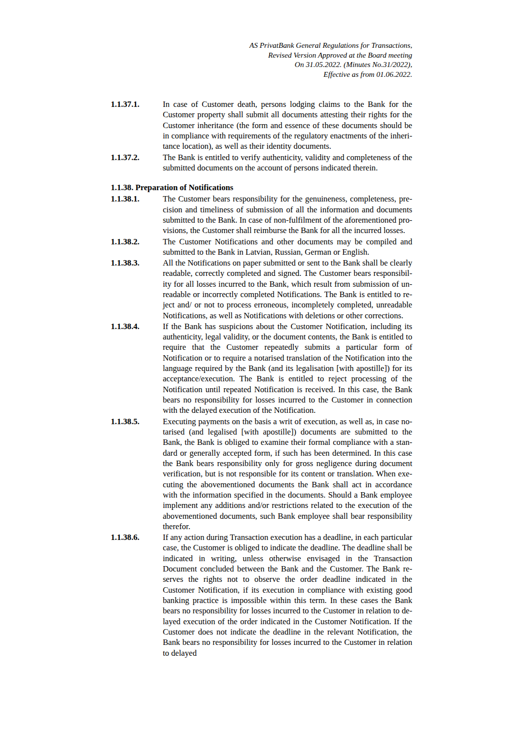AS PrivatBank General Regulations for Transactions,
Revised Version Approved at the Board meeting
On 31.05.2022. (Minutes No.31/2022),
Effective as from 01.06.2022.
1.1.37.1.
In case of Customer death, persons lodging claims to the Bank for the Customer property shall submit all documents attesting their rights for the Customer inheritance (the form and essence of these documents should be in compliance with requirements of the regulatory enactments of the inheritance location), as well as their identity documents.
1.1.37.2.
The Bank is entitled to verify authenticity, validity and completeness of the submitted documents on the account of persons indicated therein.
1.1.38. Preparation of Notifications
1.1.38.1.
The Customer bears responsibility for the genuineness, completeness, precision and timeliness of submission of all the information and documents submitted to the Bank. In case of non-fulfilment of the aforementioned provisions, the Customer shall reimburse the Bank for all the incurred losses.
1.1.38.2.
The Customer Notifications and other documents may be compiled and submitted to the Bank in Latvian, Russian, German or English.
1.1.38.3.
All the Notifications on paper submitted or sent to the Bank shall be clearly readable, correctly completed and signed. The Customer bears responsibility for all losses incurred to the Bank, which result from submission of unreadable or incorrectly completed Notifications. The Bank is entitled to reject and/ or not to process erroneous, incompletely completed, unreadable Notifications, as well as Notifications with deletions or other corrections.
1.1.38.4.
If the Bank has suspicions about the Customer Notification, including its authenticity, legal validity, or the document contents, the Bank is entitled to require that the Customer repeatedly submits a particular form of Notification or to require a notarised translation of the Notification into the language required by the Bank (and its legalisation [with apostille]) for its acceptance/execution. The Bank is entitled to reject processing of the Notification until repeated Notification is received. In this case, the Bank bears no responsibility for losses incurred to the Customer in connection with the delayed execution of the Notification.
1.1.38.5.
Executing payments on the basis a writ of execution, as well as, in case notarised (and legalised [with apostille]) documents are submitted to the Bank, the Bank is obliged to examine their formal compliance with a standard or generally accepted form, if such has been determined. In this case the Bank bears responsibility only for gross negligence during document verification, but is not responsible for its content or translation. When executing the abovementioned documents the Bank shall act in accordance with the information specified in the documents. Should a Bank employee implement any additions and/or restrictions related to the execution of the abovementioned documents, such Bank employee shall bear responsibility therefor.
1.1.38.6.
If any action during Transaction execution has a deadline, in each particular case, the Customer is obliged to indicate the deadline. The deadline shall be indicated in writing, unless otherwise envisaged in the Transaction Document concluded between the Bank and the Customer. The Bank reserves the rights not to observe the order deadline indicated in the Customer Notification, if its execution in compliance with existing good banking practice is impossible within this term. In these cases the Bank bears no responsibility for losses incurred to the Customer in relation to delayed execution of the order indicated in the Customer Notification. If the Customer does not indicate the deadline in the relevant Notification, the Bank bears no responsibility for losses incurred to the Customer in relation to delayed